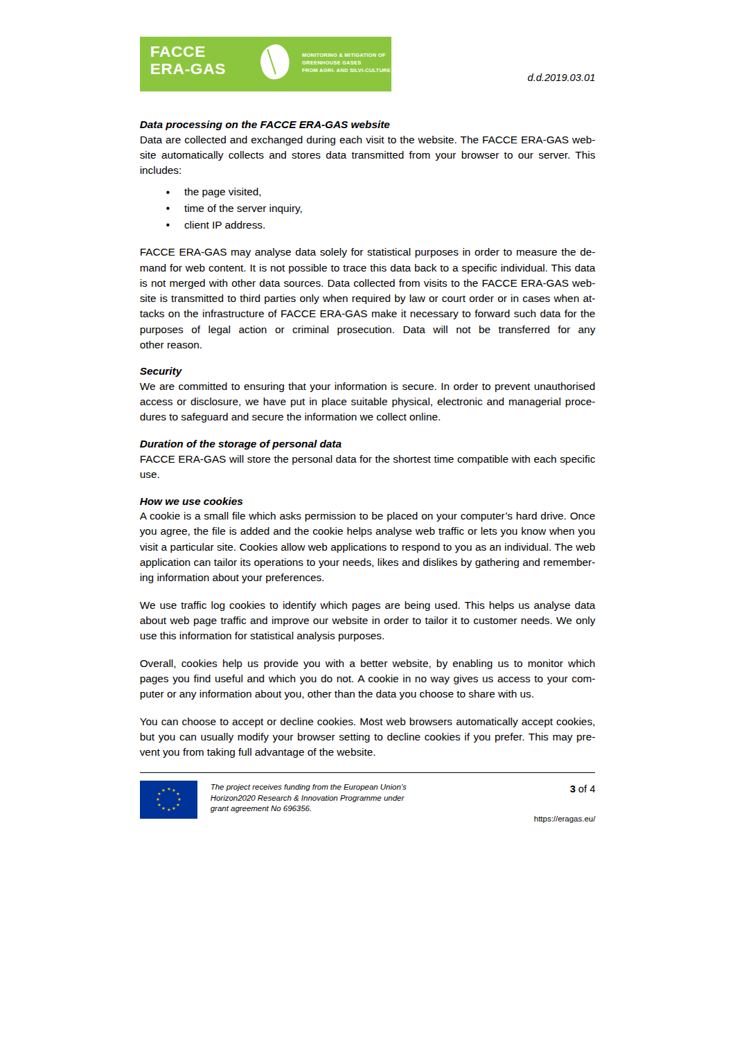FACCE
ERA-GAS
Monitoring & Mitigation of Greenhouse Gases
from Agri- and Silvi-Culture
d.d.2019.03.01
Data processing on the FACCE ERA-GAS website
Data are collected and exchanged during each visit to the website. The FACCE ERA-GAS website automatically collects and stores data transmitted from your browser to our server. This includes:
the page visited,
time of the server inquiry,
client IP address.
FACCE ERA-GAS may analyse data solely for statistical purposes in order to measure the demand for web content. It is not possible to trace this data back to a specific individual. This data is not merged with other data sources. Data collected from visits to the FACCE ERA-GAS website is transmitted to third parties only when required by law or court order or in cases when attacks on the infrastructure of FACCE ERA-GAS make it necessary to forward such data for the purposes of legal action or criminal prosecution. Data will not be transferred for any other reason.
Security
We are committed to ensuring that your information is secure. In order to prevent unauthorised access or disclosure, we have put in place suitable physical, electronic and managerial procedures to safeguard and secure the information we collect online.
Duration of the storage of personal data
FACCE ERA-GAS will store the personal data for the shortest time compatible with each specific use.
How we use cookies
A cookie is a small file which asks permission to be placed on your computer’s hard drive. Once you agree, the file is added and the cookie helps analyse web traffic or lets you know when you visit a particular site. Cookies allow web applications to respond to you as an individual. The web application can tailor its operations to your needs, likes and dislikes by gathering and remembering information about your preferences.
We use traffic log cookies to identify which pages are being used. This helps us analyse data about web page traffic and improve our website in order to tailor it to customer needs. We only use this information for statistical analysis purposes.
Overall, cookies help us provide you with a better website, by enabling us to monitor which pages you find useful and which you do not. A cookie in no way gives us access to your computer or any information about you, other than the data you choose to share with us.
You can choose to accept or decline cookies. Most web browsers automatically accept cookies, but you can usually modify your browser setting to decline cookies if you prefer. This may prevent you from taking full advantage of the website.
The project receives funding from the European Union’s Horizon2020 Research & Innovation Programme under grant agreement No 696356.
3 of 4
https://eragas.eu/